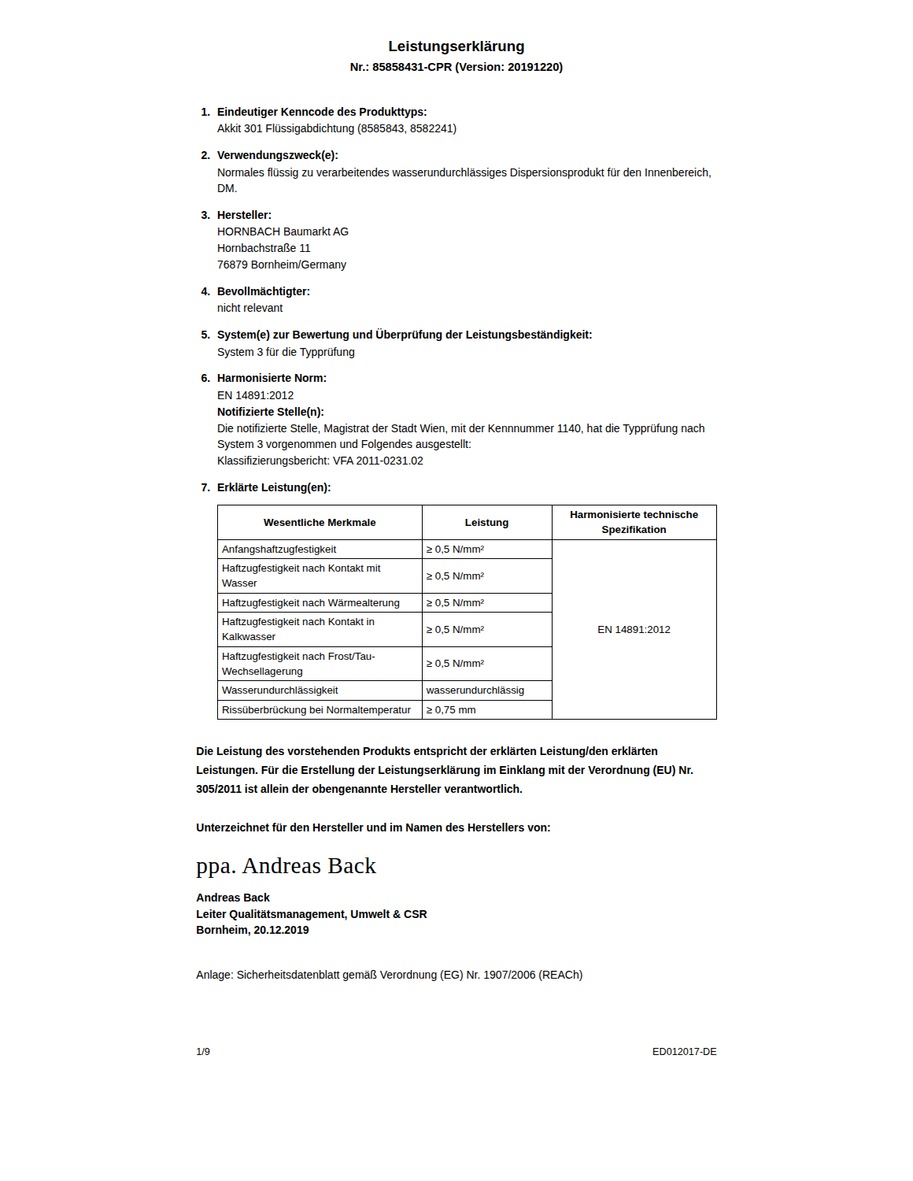Leistungserklärung
Nr.: 85858431-CPR (Version: 20191220)
Eindeutiger Kenncode des Produkttyps:
Akkit 301 Flüssigabdichtung (8585843, 8582241)
Verwendungszweck(e):
Normales flüssig zu verarbeitendes wasserundurchlässiges Dispersionsprodukt für den Innenbereich, DM.
Hersteller:
HORNBACH Baumarkt AG
Hornbachstraße 11
76879 Bornheim/Germany
Bevollmächtigter:
nicht relevant
System(e) zur Bewertung und Überprüfung der Leistungsbeständigkeit:
System 3 für die Typprüfung
Harmonisierte Norm:
EN 14891:2012
Notifizierte Stelle(n):
Die notifizierte Stelle, Magistrat der Stadt Wien, mit der Kennnummer 1140, hat die Typprüfung nach System 3 vorgenommen und Folgendes ausgestellt:
Klassifizierungsbericht: VFA 2011-0231.02
Erklärte Leistung(en):
| Wesentliche Merkmale | Leistung | Harmonisierte technische Spezifikation |
| --- | --- | --- |
| Anfangshaftzugfestigkeit | ≥ 0,5 N/mm² | EN 14891:2012 |
| Haftzugfestigkeit nach Kontakt mit Wasser | ≥ 0,5 N/mm² |
| Haftzugfestigkeit nach Wärmealterung | ≥ 0,5 N/mm² |
| Haftzugfestigkeit nach Kontakt in Kalkwasser | ≥ 0,5 N/mm² |
| Haftzugfestigkeit nach Frost/Tau-Wechsellagerung | ≥ 0,5 N/mm² |
| Wasserundurchlässigkeit | wasserundurchlässig |
| Rissüberbrückung bei Normaltemperatur | ≥ 0,75 mm |
Die Leistung des vorstehenden Produkts entspricht der erklärten Leistung/den erklärten Leistungen. Für die Erstellung der Leistungserklärung im Einklang mit der Verordnung (EU) Nr. 305/2011 ist allein der obengenannte Hersteller verantwortlich.
Unterzeichnet für den Hersteller und im Namen des Herstellers von:
ppa. Andreas Back
Andreas Back
Leiter Qualitätsmanagement, Umwelt & CSR
Bornheim, 20.12.2019
Anlage: Sicherheitsdatenblatt gemäß Verordnung (EG) Nr. 1907/2006 (REACh)
1/9 ED012017-DE